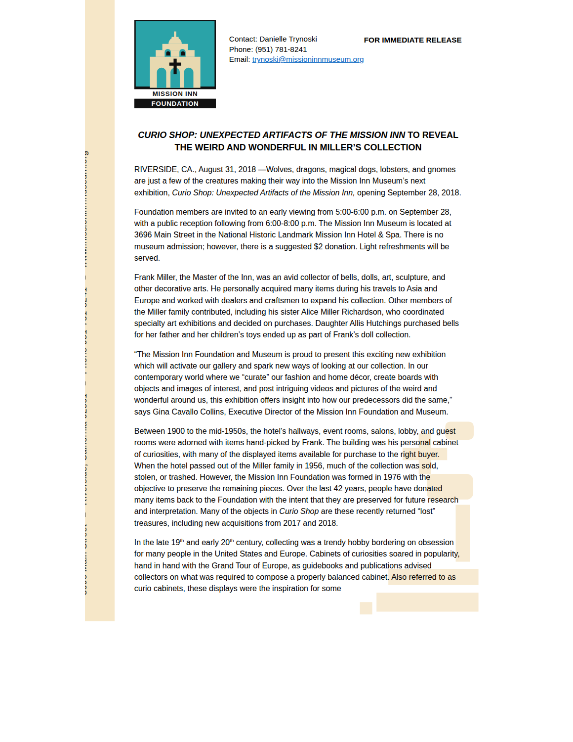3696 Main Street Riverside, California 92501 Phone 951-781-8241 www.missioninnmuseum.org
MISSION INN FOUNDATION
Contact: Danielle Trynoski
Phone: (951) 781-8241
Email: trynoski@missioninnmuseum.org
FOR IMMEDIATE RELEASE
CURIO SHOP: UNEXPECTED ARTIFACTS OF THE MISSION INN TO REVEAL THE WEIRD AND WONDERFUL IN MILLER’S COLLECTION
RIVERSIDE, CA., August 31, 2018 —Wolves, dragons, magical dogs, lobsters, and gnomes are just a few of the creatures making their way into the Mission Inn Museum’s next exhibition, Curio Shop: Unexpected Artifacts of the Mission Inn, opening September 28, 2018.
Foundation members are invited to an early viewing from 5:00-6:00 p.m. on September 28, with a public reception following from 6:00-8:00 p.m. The Mission Inn Museum is located at 3696 Main Street in the National Historic Landmark Mission Inn Hotel & Spa. There is no museum admission; however, there is a suggested $2 donation. Light refreshments will be served.
Frank Miller, the Master of the Inn, was an avid collector of bells, dolls, art, sculpture, and other decorative arts. He personally acquired many items during his travels to Asia and Europe and worked with dealers and craftsmen to expand his collection. Other members of the Miller family contributed, including his sister Alice Miller Richardson, who coordinated specialty art exhibitions and decided on purchases. Daughter Allis Hutchings purchased bells for her father and her children’s toys ended up as part of Frank’s doll collection.
“The Mission Inn Foundation and Museum is proud to present this exciting new exhibition which will activate our gallery and spark new ways of looking at our collection. In our contemporary world where we “curate” our fashion and home décor, create boards with objects and images of interest, and post intriguing videos and pictures of the weird and wonderful around us, this exhibition offers insight into how our predecessors did the same,” says Gina Cavallo Collins, Executive Director of the Mission Inn Foundation and Museum.
Between 1900 to the mid-1950s, the hotel’s hallways, event rooms, salons, lobby, and guest rooms were adorned with items hand-picked by Frank. The building was his personal cabinet of curiosities, with many of the displayed items available for purchase to the right buyer. When the hotel passed out of the Miller family in 1956, much of the collection was sold, stolen, or trashed. However, the Mission Inn Foundation was formed in 1976 with the objective to preserve the remaining pieces. Over the last 42 years, people have donated many items back to the Foundation with the intent that they are preserved for future research and interpretation. Many of the objects in Curio Shop are these recently returned “lost” treasures, including new acquisitions from 2017 and 2018.
In the late 19th and early 20th century, collecting was a trendy hobby bordering on obsession for many people in the United States and Europe. Cabinets of curiosities soared in popularity, hand in hand with the Grand Tour of Europe, as guidebooks and publications advised collectors on what was required to compose a properly balanced cabinet. Also referred to as curio cabinets, these displays were the inspiration for some